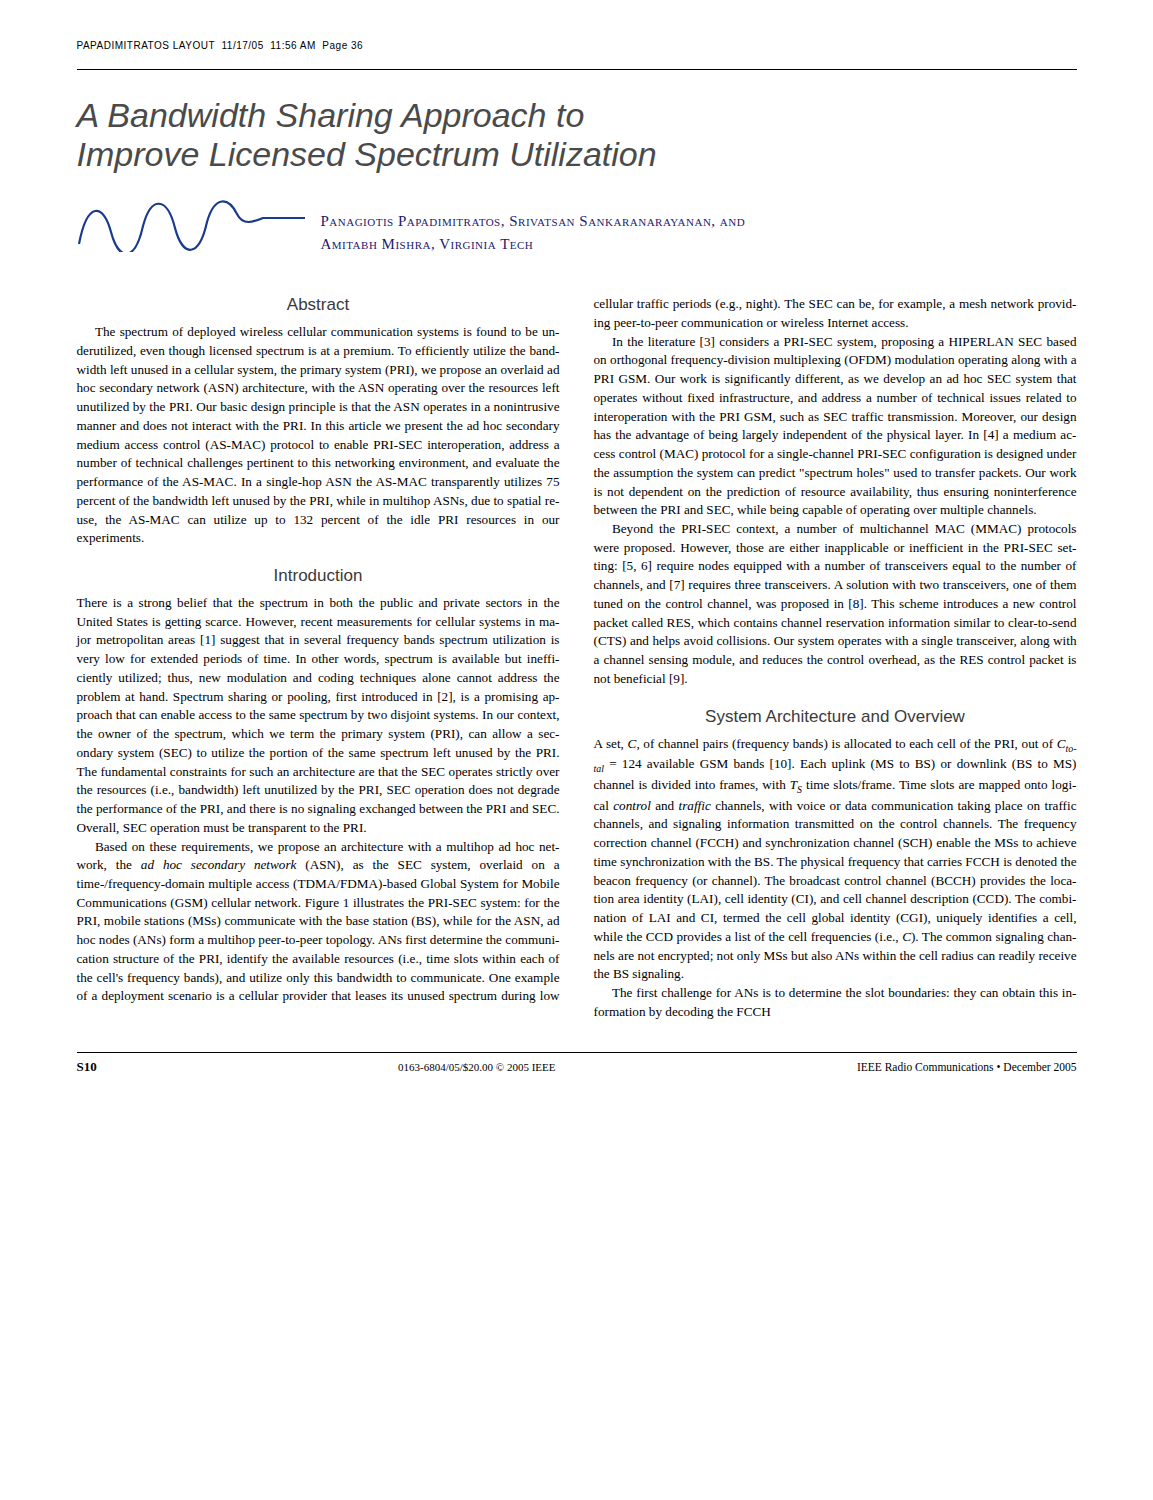PAPADIMITRATOS LAYOUT 11/17/05 11:56 AM Page 36
A Bandwidth Sharing Approach to
Improve Licensed Spectrum Utilization
Panagiotis Papadimitratos, Srivatsan Sankaranarayanan, and
Amitabh Mishra, Virginia Tech
Abstract
The spectrum of deployed wireless cellular communication systems is found to be underutilized, even though licensed spectrum is at a premium. To efficiently utilize the bandwidth left unused in a cellular system, the primary system (PRI), we propose an overlaid ad hoc secondary network (ASN) architecture, with the ASN operating over the resources left unutilized by the PRI. Our basic design principle is that the ASN operates in a nonintrusive manner and does not interact with the PRI. In this article we present the ad hoc secondary medium access control (AS-MAC) protocol to enable PRI-SEC interoperation, address a number of technical challenges pertinent to this networking environment, and evaluate the performance of the AS-MAC. In a single-hop ASN the AS-MAC transparently utilizes 75 percent of the bandwidth left unused by the PRI, while in multihop ASNs, due to spatial reuse, the AS-MAC can utilize up to 132 percent of the idle PRI resources in our experiments.
Introduction
There is a strong belief that the spectrum in both the public and private sectors in the United States is getting scarce. However, recent measurements for cellular systems in major metropolitan areas [1] suggest that in several frequency bands spectrum utilization is very low for extended periods of time. In other words, spectrum is available but inefficiently utilized; thus, new modulation and coding techniques alone cannot address the problem at hand. Spectrum sharing or pooling, first introduced in [2], is a promising approach that can enable access to the same spectrum by two disjoint systems. In our context, the owner of the spectrum, which we term the primary system (PRI), can allow a secondary system (SEC) to utilize the portion of the same spectrum left unused by the PRI. The fundamental constraints for such an architecture are that the SEC operates strictly over the resources (i.e., bandwidth) left unutilized by the PRI, SEC operation does not degrade the performance of the PRI, and there is no signaling exchanged between the PRI and SEC. Overall, SEC operation must be transparent to the PRI.
Based on these requirements, we propose an architecture with a multihop ad hoc network, the ad hoc secondary network (ASN), as the SEC system, overlaid on a time-/frequency-domain multiple access (TDMA/FDMA)-based Global System for Mobile Communications (GSM) cellular network. Figure 1 illustrates the PRI-SEC system: for the PRI, mobile stations (MSs) communicate with the base station (BS), while for the ASN, ad hoc nodes (ANs) form a multihop peer-to-peer topology. ANs first determine the communication structure of the PRI, identify the available resources (i.e., time slots within each of the cell's frequency bands), and utilize only this bandwidth to communicate. One example of a deployment scenario is a cellular provider that leases its unused spectrum during low cellular traffic periods (e.g., night). The SEC can be, for example, a mesh network providing peer-to-peer communication or wireless Internet access.
In the literature [3] considers a PRI-SEC system, proposing a HIPERLAN SEC based on orthogonal frequency-division multiplexing (OFDM) modulation operating along with a PRI GSM. Our work is significantly different, as we develop an ad hoc SEC system that operates without fixed infrastructure, and address a number of technical issues related to interoperation with the PRI GSM, such as SEC traffic transmission. Moreover, our design has the advantage of being largely independent of the physical layer. In [4] a medium access control (MAC) protocol for a single-channel PRI-SEC configuration is designed under the assumption the system can predict "spectrum holes" used to transfer packets. Our work is not dependent on the prediction of resource availability, thus ensuring noninterference between the PRI and SEC, while being capable of operating over multiple channels.
Beyond the PRI-SEC context, a number of multichannel MAC (MMAC) protocols were proposed. However, those are either inapplicable or inefficient in the PRI-SEC setting: [5, 6] require nodes equipped with a number of transceivers equal to the number of channels, and [7] requires three transceivers. A solution with two transceivers, one of them tuned on the control channel, was proposed in [8]. This scheme introduces a new control packet called RES, which contains channel reservation information similar to clear-to-send (CTS) and helps avoid collisions. Our system operates with a single transceiver, along with a channel sensing module, and reduces the control overhead, as the RES control packet is not beneficial [9].
System Architecture and Overview
A set, C, of channel pairs (frequency bands) is allocated to each cell of the PRI, out of Ctotal = 124 available GSM bands [10]. Each uplink (MS to BS) or downlink (BS to MS) channel is divided into frames, with TS time slots/frame. Time slots are mapped onto logical control and traffic channels, with voice or data communication taking place on traffic channels, and signaling information transmitted on the control channels. The frequency correction channel (FCCH) and synchronization channel (SCH) enable the MSs to achieve time synchronization with the BS. The physical frequency that carries FCCH is denoted the beacon frequency (or channel). The broadcast control channel (BCCH) provides the location area identity (LAI), cell identity (CI), and cell channel description (CCD). The combination of LAI and CI, termed the cell global identity (CGI), uniquely identifies a cell, while the CCD provides a list of the cell frequencies (i.e., C). The common signaling channels are not encrypted; not only MSs but also ANs within the cell radius can readily receive the BS signaling.
The first challenge for ANs is to determine the slot boundaries: they can obtain this information by decoding the FCCH
S10
0163-6804/05/$20.00 © 2005 IEEE
IEEE Radio Communications • December 2005